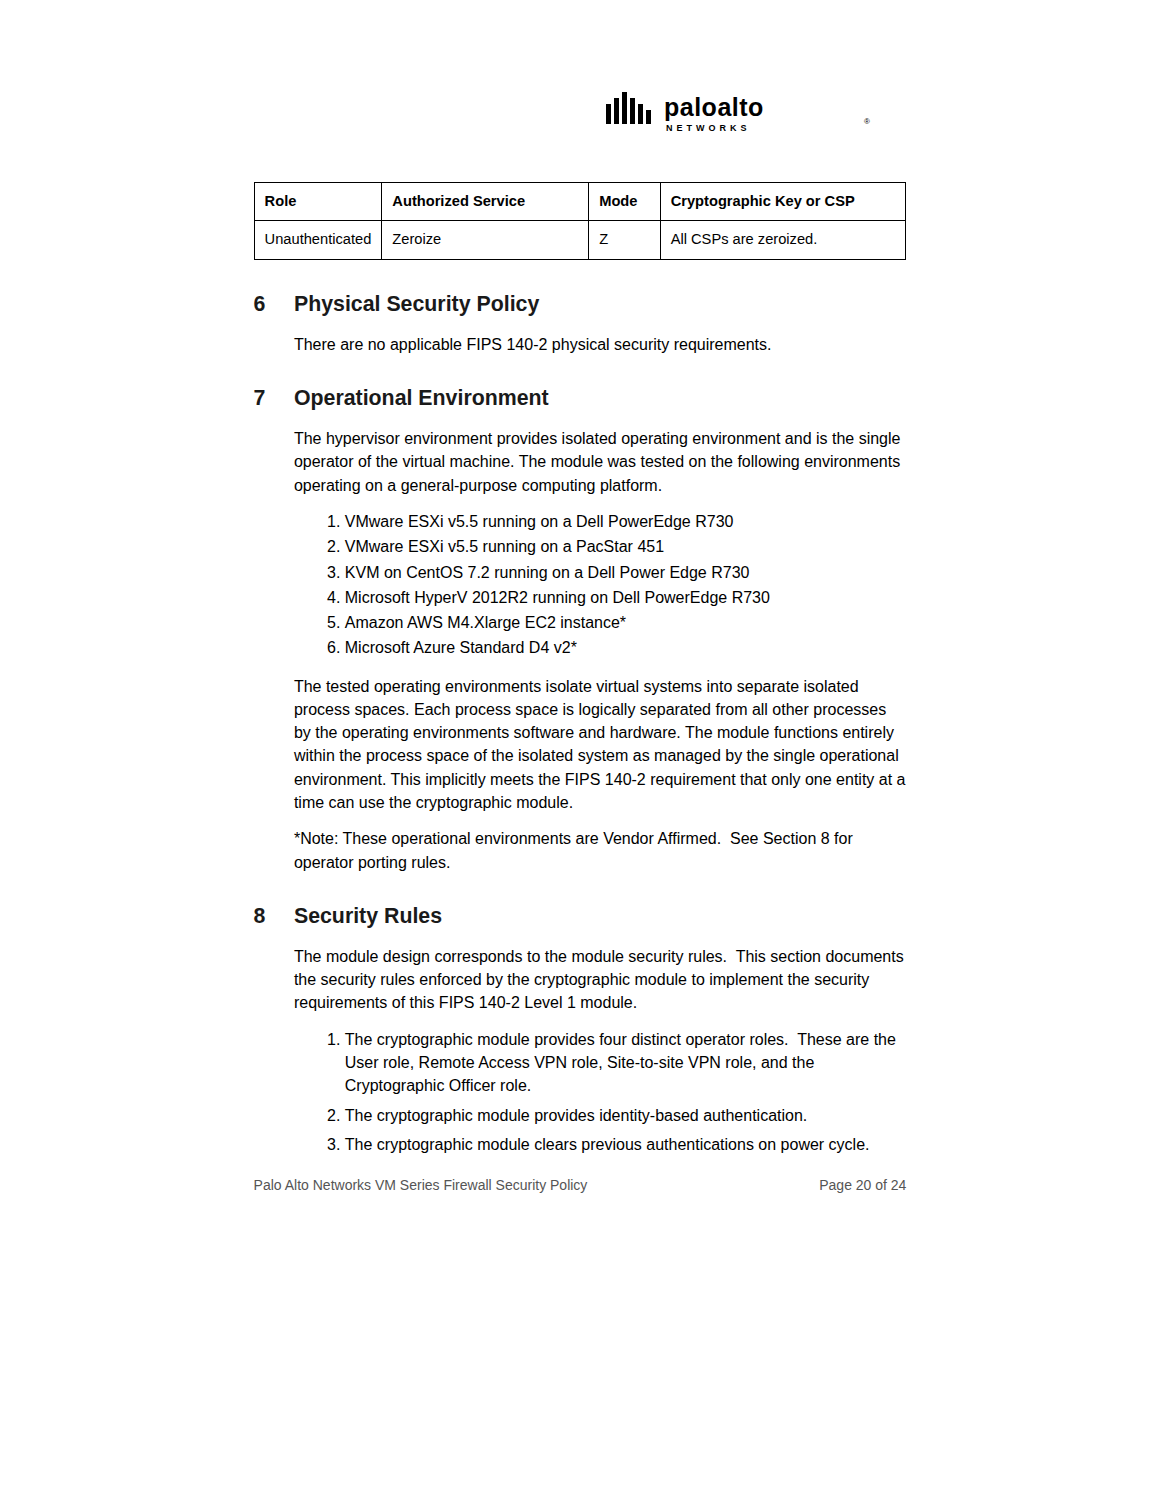paloalto NETWORKS ®
| Role | Authorized Service | Mode | Cryptographic Key or CSP |
| --- | --- | --- | --- |
| Unauthenticated | Zeroize | Z | All CSPs are zeroized. |
6 Physical Security Policy
There are no applicable FIPS 140-2 physical security requirements.
7 Operational Environment
The hypervisor environment provides isolated operating environment and is the single operator of the virtual machine. The module was tested on the following environments operating on a general-purpose computing platform.
VMware ESXi v5.5 running on a Dell PowerEdge R730
VMware ESXi v5.5 running on a PacStar 451
KVM on CentOS 7.2 running on a Dell Power Edge R730
Microsoft HyperV 2012R2 running on Dell PowerEdge R730
Amazon AWS M4.Xlarge EC2 instance*
Microsoft Azure Standard D4 v2*
The tested operating environments isolate virtual systems into separate isolated process spaces. Each process space is logically separated from all other processes by the operating environments software and hardware. The module functions entirely within the process space of the isolated system as managed by the single operational environment. This implicitly meets the FIPS 140-2 requirement that only one entity at a time can use the cryptographic module.
*Note: These operational environments are Vendor Affirmed. See Section 8 for operator porting rules.
8 Security Rules
The module design corresponds to the module security rules. This section documents the security rules enforced by the cryptographic module to implement the security requirements of this FIPS 140-2 Level 1 module.
The cryptographic module provides four distinct operator roles. These are the User role, Remote Access VPN role, Site-to-site VPN role, and the Cryptographic Officer role.
The cryptographic module provides identity-based authentication.
The cryptographic module clears previous authentications on power cycle.
Palo Alto Networks VM Series Firewall Security Policy Page 20 of 24